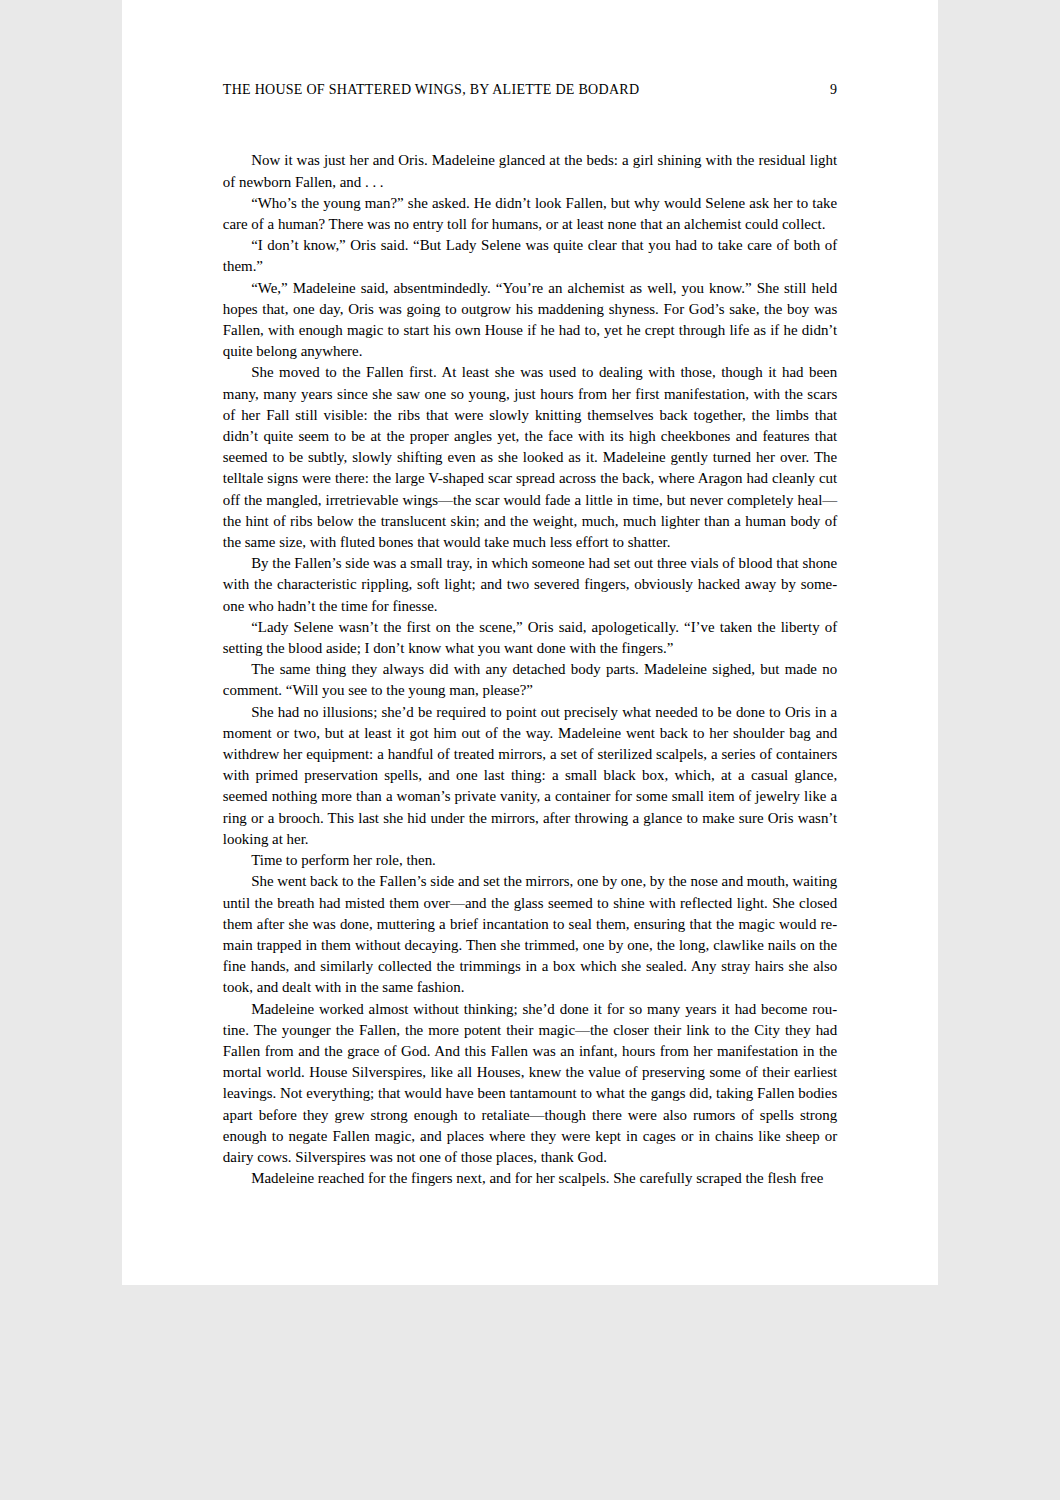The House of Shattered Wings, by Aliette de Bodard 9
Now it was just her and Oris. Madeleine glanced at the beds: a girl shining with the residual light of newborn Fallen, and . . .
“Who’s the young man?” she asked. He didn’t look Fallen, but why would Selene ask her to take care of a human? There was no entry toll for humans, or at least none that an alchemist could collect.
“I don’t know,” Oris said. “But Lady Selene was quite clear that you had to take care of both of them.”
“We,” Madeleine said, absentmindedly. “You’re an alchemist as well, you know.” She still held hopes that, one day, Oris was going to outgrow his maddening shyness. For God’s sake, the boy was Fallen, with enough magic to start his own House if he had to, yet he crept through life as if he didn’t quite belong anywhere.
She moved to the Fallen first. At least she was used to dealing with those, though it had been many, many years since she saw one so young, just hours from her first manifestation, with the scars of her Fall still visible: the ribs that were slowly knitting themselves back together, the limbs that didn’t quite seem to be at the proper angles yet, the face with its high cheekbones and features that seemed to be subtly, slowly shifting even as she looked as it. Madeleine gently turned her over. The telltale signs were there: the large V-shaped scar spread across the back, where Aragon had cleanly cut off the mangled, irretrievable wings—the scar would fade a little in time, but never completely heal—the hint of ribs below the translucent skin; and the weight, much, much lighter than a human body of the same size, with fluted bones that would take much less effort to shatter.
By the Fallen’s side was a small tray, in which someone had set out three vials of blood that shone with the characteristic rippling, soft light; and two severed fingers, obviously hacked away by someone who hadn’t the time for finesse.
“Lady Selene wasn’t the first on the scene,” Oris said, apologetically. “I’ve taken the liberty of setting the blood aside; I don’t know what you want done with the fingers.”
The same thing they always did with any detached body parts. Madeleine sighed, but made no comment. “Will you see to the young man, please?”
She had no illusions; she’d be required to point out precisely what needed to be done to Oris in a moment or two, but at least it got him out of the way. Madeleine went back to her shoulder bag and withdrew her equipment: a handful of treated mirrors, a set of sterilized scalpels, a series of containers with primed preservation spells, and one last thing: a small black box, which, at a casual glance, seemed nothing more than a woman’s private vanity, a container for some small item of jewelry like a ring or a brooch. This last she hid under the mirrors, after throwing a glance to make sure Oris wasn’t looking at her.
Time to perform her role, then.
She went back to the Fallen’s side and set the mirrors, one by one, by the nose and mouth, waiting until the breath had misted them over—and the glass seemed to shine with reflected light. She closed them after she was done, muttering a brief incantation to seal them, ensuring that the magic would remain trapped in them without decaying. Then she trimmed, one by one, the long, clawlike nails on the fine hands, and similarly collected the trimmings in a box which she sealed. Any stray hairs she also took, and dealt with in the same fashion.
Madeleine worked almost without thinking; she’d done it for so many years it had become routine. The younger the Fallen, the more potent their magic—the closer their link to the City they had Fallen from and the grace of God. And this Fallen was an infant, hours from her manifestation in the mortal world. House Silverspires, like all Houses, knew the value of preserving some of their earliest leavings. Not everything; that would have been tantamount to what the gangs did, taking Fallen bodies apart before they grew strong enough to retaliate—though there were also rumors of spells strong enough to negate Fallen magic, and places where they were kept in cages or in chains like sheep or dairy cows. Silverspires was not one of those places, thank God.
Madeleine reached for the fingers next, and for her scalpels. She carefully scraped the flesh free